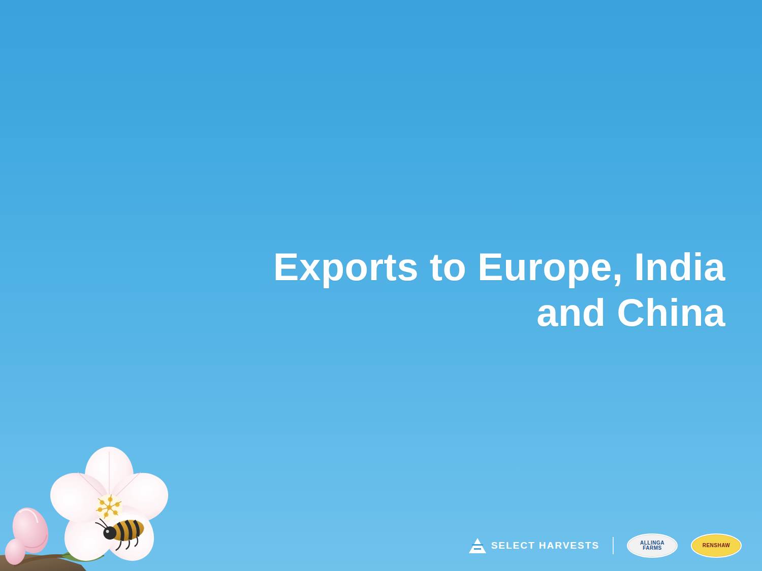Exports to Europe, India
and China
SELECT HARVESTS
ALLINGA
FARMS
RENSHAW